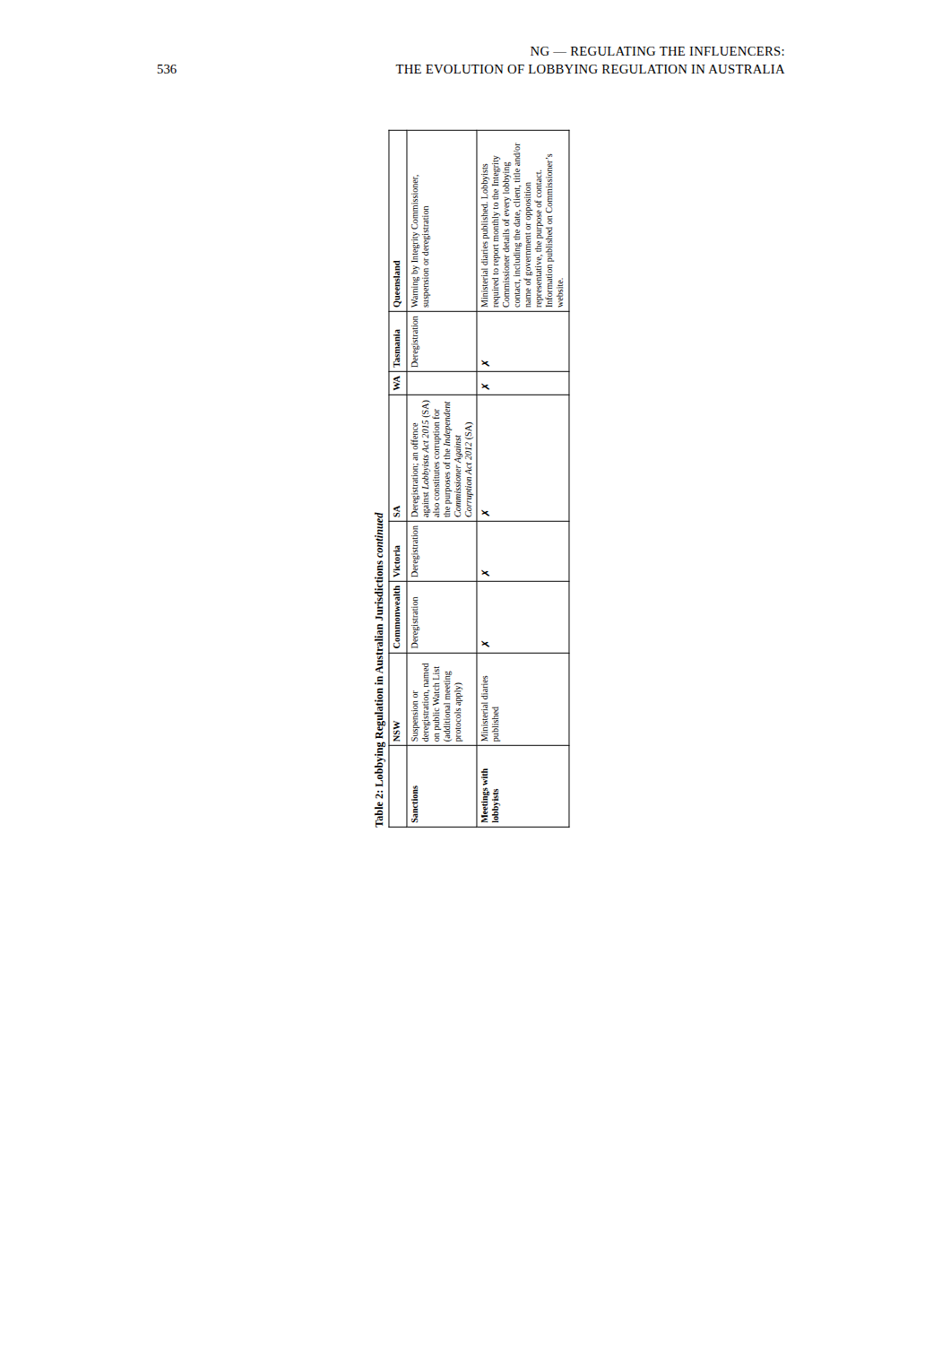536
NG — REGULATING THE INFLUENCERS:
THE EVOLUTION OF LOBBYING REGULATION IN AUSTRALIA
Table 2: Lobbying Regulation in Australian Jurisdictions continued
| | NSW | Commonwealth | Victoria | SA | WA | Tasmania | Queensland |
| --- | --- | --- | --- | --- | --- | --- | --- |
| Sanctions | Suspension or deregistration, named on public Watch List (additional meeting protocols apply) | Deregistration | Deregistration | Deregistration; an offence against Lobbyists Act 2015 (SA) also constitutes corruption for the purposes of the Independent Commissioner Against Corruption Act 2012 (SA) | | Deregistration | Warning by Integrity Commissioner, suspension or deregistration |
| Meetings with lobbyists | Ministerial diaries published | ✗ | ✗ | ✗ | ✗ | ✗ | Ministerial diaries published. Lobbyists required to report monthly to the Integrity Commissioner details of every lobbying contact, including the date, client, title and/or name of government or opposition representative, the purpose of contact. Information published on Commissioner’s website. |